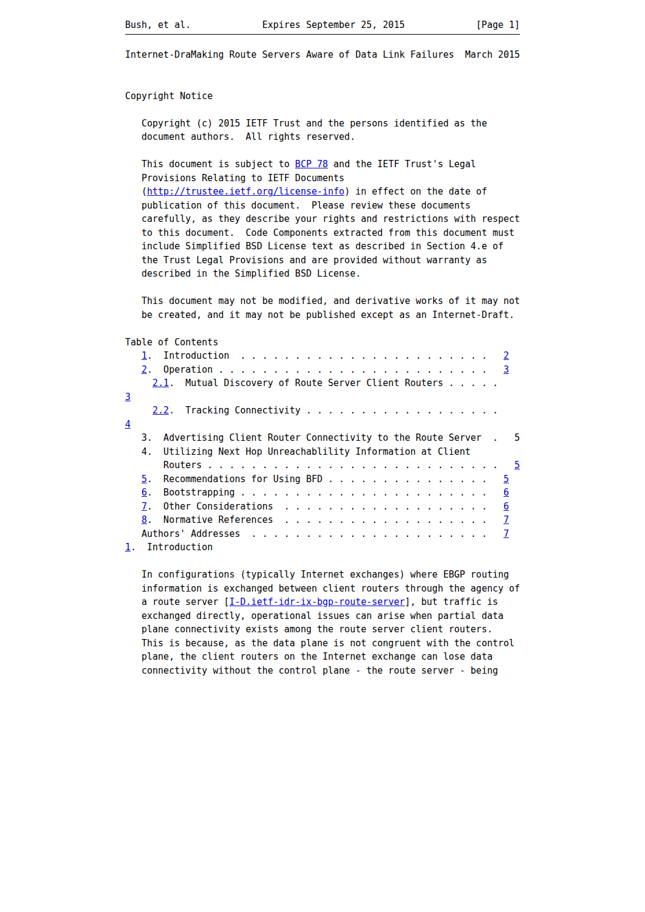Bush, et al. Expires September 25, 2015 [Page 1]
Internet-DraMaking Route Servers Aware of Data Link Failures  March 2015


Copyright Notice

   Copyright (c) 2015 IETF Trust and the persons identified as the
   document authors.  All rights reserved.

   This document is subject to BCP 78 and the IETF Trust's Legal
   Provisions Relating to IETF Documents
   (http://trustee.ietf.org/license-info) in effect on the date of
   publication of this document.  Please review these documents
   carefully, as they describe your rights and restrictions with respect
   to this document.  Code Components extracted from this document must
   include Simplified BSD License text as described in Section 4.e of
   the Trust Legal Provisions and are provided without warranty as
   described in the Simplified BSD License.

   This document may not be modified, and derivative works of it may not
   be created, and it may not be published except as an Internet-Draft.

Table of Contents
   1.  Introduction  . . . . . . . . . . . . . . . . . . . . . . .   2
   2.  Operation . . . . . . . . . . . . . . . . . . . . . . . . .   3
     2.1.  Mutual Discovery of Route Server Client Routers . . . . .   3
     2.2.  Tracking Connectivity . . . . . . . . . . . . . . . . . .   4
   3.  Advertising Client Router Connectivity to the Route Server  .   5
   4.  Utilizing Next Hop Unreachablility Information at Client
       Routers . . . . . . . . . . . . . . . . . . . . . . . . . . .   5
   5.  Recommendations for Using BFD . . . . . . . . . . . . . . .   5
   6.  Bootstrapping . . . . . . . . . . . . . . . . . . . . . . .   6
   7.  Other Considerations  . . . . . . . . . . . . . . . . . . .   6
   8.  Normative References  . . . . . . . . . . . . . . . . . . .   7
   Authors' Addresses  . . . . . . . . . . . . . . . . . . . . . .   7
1.  Introduction

   In configurations (typically Internet exchanges) where EBGP routing
   information is exchanged between client routers through the agency of
   a route server [I-D.ietf-idr-ix-bgp-route-server], but traffic is
   exchanged directly, operational issues can arise when partial data
   plane connectivity exists among the route server client routers.
   This is because, as the data plane is not congruent with the control
   plane, the client routers on the Internet exchange can lose data
   connectivity without the control plane - the route server - being